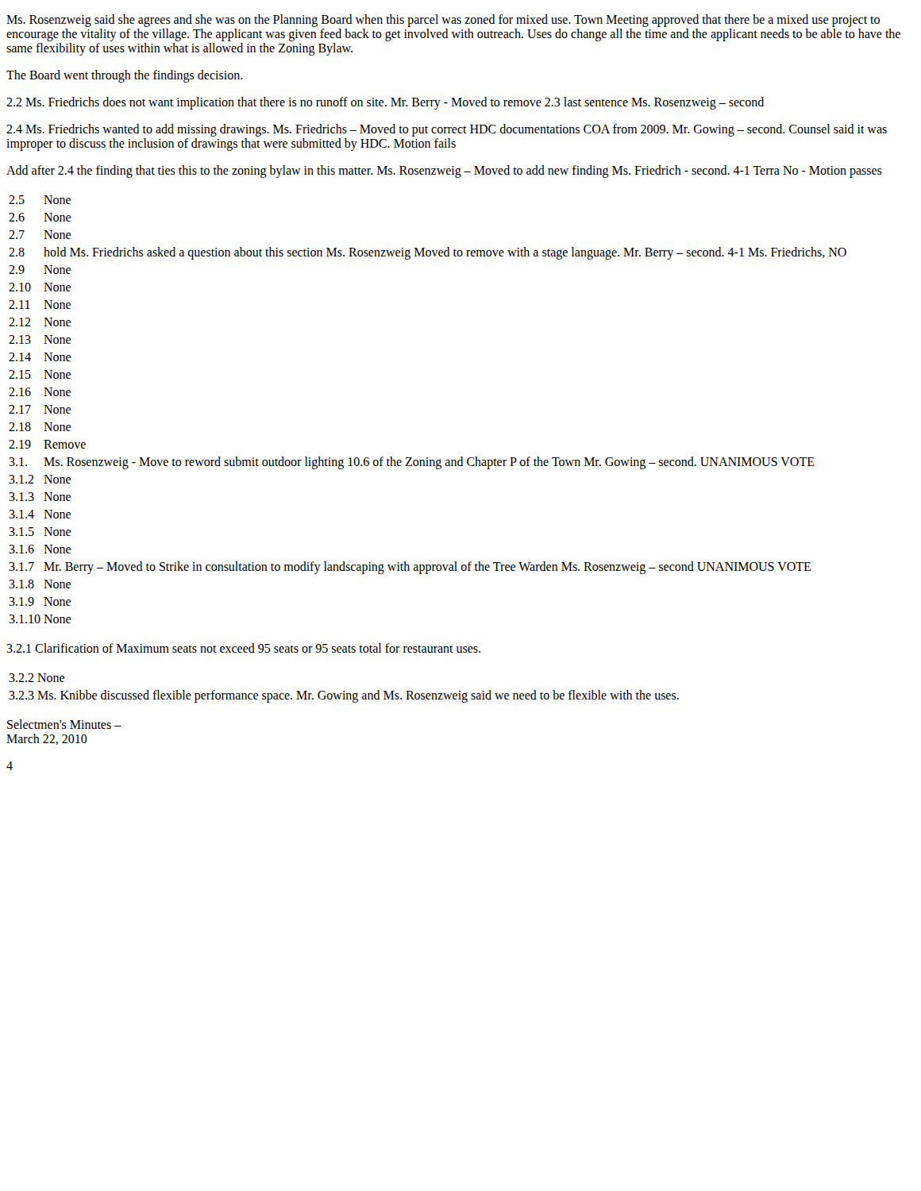Ms. Rosenzweig said she agrees and she was on the Planning Board when this parcel was zoned for mixed use. Town Meeting approved that there be a mixed use project to encourage the vitality of the village. The applicant was given feed back to get involved with outreach. Uses do change all the time and the applicant needs to be able to have the same flexibility of uses within what is allowed in the Zoning Bylaw.
The Board went through the findings decision.
2.2 Ms. Friedrichs does not want implication that there is no runoff on site. Mr. Berry - Moved to remove 2.3 last sentence Ms. Rosenzweig – second
2.4 Ms. Friedrichs wanted to add missing drawings. Ms. Friedrichs – Moved to put correct HDC documentations COA from 2009. Mr. Gowing – second. Counsel said it was improper to discuss the inclusion of drawings that were submitted by HDC. Motion fails
Add after 2.4 the finding that ties this to the zoning bylaw in this matter. Ms. Rosenzweig – Moved to add new finding Ms. Friedrich - second. 4-1 Terra No - Motion passes
| 2.5 | None |
| 2.6 | None |
| 2.7 | None |
| 2.8 | hold Ms. Friedrichs asked a question about this section Ms. Rosenzweig Moved to remove with a stage language. Mr. Berry – second. 4-1 Ms. Friedrichs, NO |
| 2.9 | None |
| 2.10 | None |
| 2.11 | None |
| 2.12 | None |
| 2.13 | None |
| 2.14 | None |
| 2.15 | None |
| 2.16 | None |
| 2.17 | None |
| 2.18 | None |
| 2.19 | Remove |
| 3.1. | Ms. Rosenzweig - Move to reword submit outdoor lighting 10.6 of the Zoning and Chapter P of the Town Mr. Gowing – second. UNANIMOUS VOTE |
| 3.1.2 | None |
| 3.1.3 | None |
| 3.1.4 | None |
| 3.1.5 | None |
| 3.1.6 | None |
| 3.1.7 | Mr. Berry – Moved to Strike in consultation to modify landscaping with approval of the Tree Warden Ms. Rosenzweig – second UNANIMOUS VOTE |
| 3.1.8 | None |
| 3.1.9 | None |
| 3.1.10 | None |
3.2.1 Clarification of Maximum seats not exceed 95 seats or 95 seats total for restaurant uses.
| 3.2.2 | None |
| 3.2.3 | Ms. Knibbe discussed flexible performance space. Mr. Gowing and Ms. Rosenzweig said we need to be flexible with the uses. |
Selectmen's Minutes –
March 22, 2010
4